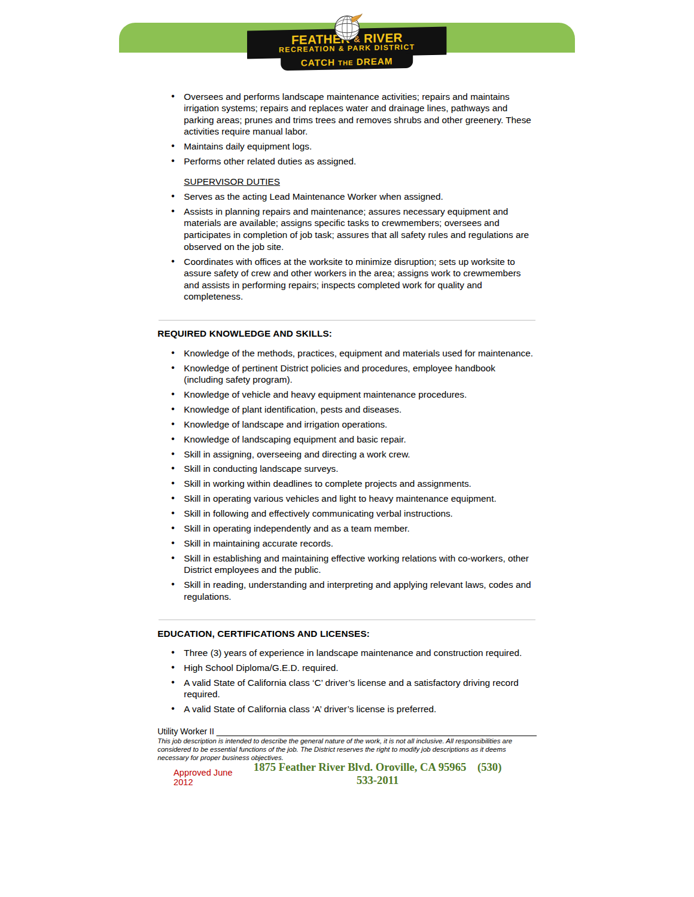FEATHER & RIVER
RECREATION & PARK DISTRICT
CATCH THE DREAM
Oversees and performs landscape maintenance activities; repairs and maintains irrigation systems; repairs and replaces water and drainage lines, pathways and parking areas; prunes and trims trees and removes shrubs and other greenery. These activities require manual labor.
Maintains daily equipment logs.
Performs other related duties as assigned.
SUPERVISOR DUTIES
Serves as the acting Lead Maintenance Worker when assigned.
Assists in planning repairs and maintenance; assures necessary equipment and materials are available; assigns specific tasks to crewmembers; oversees and participates in completion of job task; assures that all safety rules and regulations are observed on the job site.
Coordinates with offices at the worksite to minimize disruption; sets up worksite to assure safety of crew and other workers in the area; assigns work to crewmembers and assists in performing repairs; inspects completed work for quality and completeness.
REQUIRED KNOWLEDGE AND SKILLS:
Knowledge of the methods, practices, equipment and materials used for maintenance.
Knowledge of pertinent District policies and procedures, employee handbook (including safety program).
Knowledge of vehicle and heavy equipment maintenance procedures.
Knowledge of plant identification, pests and diseases.
Knowledge of landscape and irrigation operations.
Knowledge of landscaping equipment and basic repair.
Skill in assigning, overseeing and directing a work crew.
Skill in conducting landscape surveys.
Skill in working within deadlines to complete projects and assignments.
Skill in operating various vehicles and light to heavy maintenance equipment.
Skill in following and effectively communicating verbal instructions.
Skill in operating independently and as a team member.
Skill in maintaining accurate records.
Skill in establishing and maintaining effective working relations with co-workers, other District employees and the public.
Skill in reading, understanding and interpreting and applying relevant laws, codes and regulations.
EDUCATION, CERTIFICATIONS AND LICENSES:
Three (3) years of experience in landscape maintenance and construction required.
High School Diploma/G.E.D. required.
A valid State of California class ‘C’ driver’s license and a satisfactory driving record required.
A valid State of California class ‘A’ driver’s license is preferred.
Utility Worker II _______________________________________________________________________________
This job description is intended to describe the general nature of the work, it is not all inclusive. All responsibilities are considered to be essential functions of the job. The District reserves the right to modify job descriptions as it deems necessary for proper business objectives.
Approved June 2012
1875 Feather River Blvd. Oroville, CA 95965 (530) 533-2011